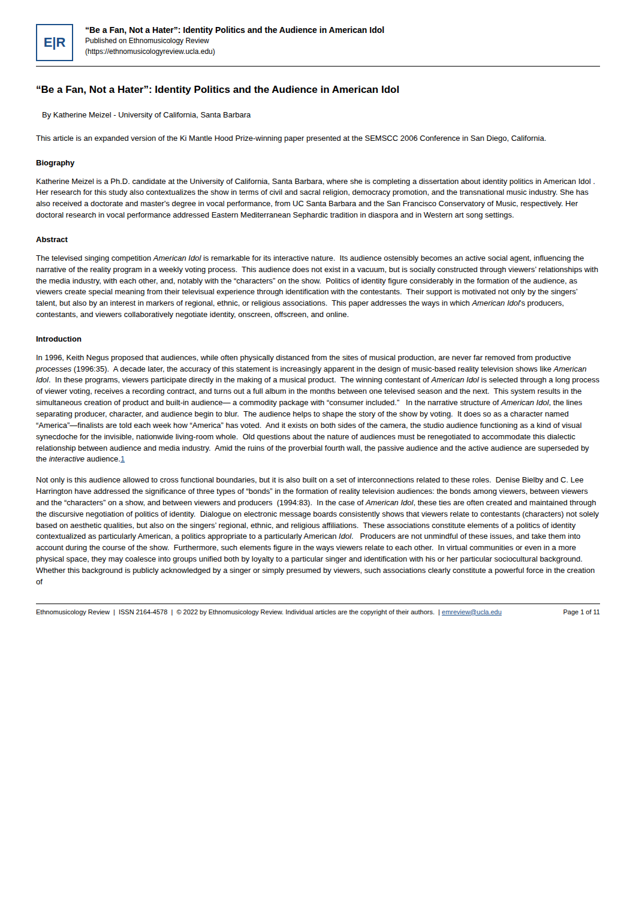E|R
“Be a Fan, Not a Hater”: Identity Politics and the Audience in American Idol
Published on Ethnomusicology Review
(https://ethnomusicologyreview.ucla.edu)
“Be a Fan, Not a Hater”: Identity Politics and the Audience in American Idol
By Katherine Meizel - University of California, Santa Barbara
This article is an expanded version of the Ki Mantle Hood Prize-winning paper presented at the SEMSCC 2006 Conference in San Diego, California.
Biography
Katherine Meizel is a Ph.D. candidate at the University of California, Santa Barbara, where she is completing a dissertation about identity politics in American Idol . Her research for this study also contextualizes the show in terms of civil and sacral religion, democracy promotion, and the transnational music industry. She has also received a doctorate and master's degree in vocal performance, from UC Santa Barbara and the San Francisco Conservatory of Music, respectively. Her doctoral research in vocal performance addressed Eastern Mediterranean Sephardic tradition in diaspora and in Western art song settings.
Abstract
The televised singing competition American Idol is remarkable for its interactive nature. Its audience ostensibly becomes an active social agent, influencing the narrative of the reality program in a weekly voting process. This audience does not exist in a vacuum, but is socially constructed through viewers’ relationships with the media industry, with each other, and, notably with the “characters” on the show. Politics of identity figure considerably in the formation of the audience, as viewers create special meaning from their televisual experience through identification with the contestants. Their support is motivated not only by the singers’ talent, but also by an interest in markers of regional, ethnic, or religious associations. This paper addresses the ways in which American Idol's producers, contestants, and viewers collaboratively negotiate identity, onscreen, offscreen, and online.
Introduction
In 1996, Keith Negus proposed that audiences, while often physically distanced from the sites of musical production, are never far removed from productive processes (1996:35). A decade later, the accuracy of this statement is increasingly apparent in the design of music-based reality television shows like American Idol. In these programs, viewers participate directly in the making of a musical product. The winning contestant of American Idol is selected through a long process of viewer voting, receives a recording contract, and turns out a full album in the months between one televised season and the next. This system results in the simultaneous creation of product and built-in audience— a commodity package with “consumer included.” In the narrative structure of American Idol, the lines separating producer, character, and audience begin to blur. The audience helps to shape the story of the show by voting. It does so as a character named “America”—finalists are told each week how “America” has voted. And it exists on both sides of the camera, the studio audience functioning as a kind of visual synecdoche for the invisible, nationwide living-room whole. Old questions about the nature of audiences must be renegotiated to accommodate this dialectic relationship between audience and media industry. Amid the ruins of the proverbial fourth wall, the passive audience and the active audience are superseded by the interactive audience.1
Not only is this audience allowed to cross functional boundaries, but it is also built on a set of interconnections related to these roles. Denise Bielby and C. Lee Harrington have addressed the significance of three types of “bonds” in the formation of reality television audiences: the bonds among viewers, between viewers and the “characters” on a show, and between viewers and producers (1994:83). In the case of American Idol, these ties are often created and maintained through the discursive negotiation of politics of identity. Dialogue on electronic message boards consistently shows that viewers relate to contestants (characters) not solely based on aesthetic qualities, but also on the singers’ regional, ethnic, and religious affiliations. These associations constitute elements of a politics of identity contextualized as particularly American, a politics appropriate to a particularly American Idol. Producers are not unmindful of these issues, and take them into account during the course of the show. Furthermore, such elements figure in the ways viewers relate to each other. In virtual communities or even in a more physical space, they may coalesce into groups unified both by loyalty to a particular singer and identification with his or her particular sociocultural background. Whether this background is publicly acknowledged by a singer or simply presumed by viewers, such associations clearly constitute a powerful force in the creation of
Ethnomusicology Review | ISSN 2164-4578 | © 2022 by Ethnomusicology Review. Individual articles are the copyright of their authors. | emreview@ucla.edu
Page 1 of 11